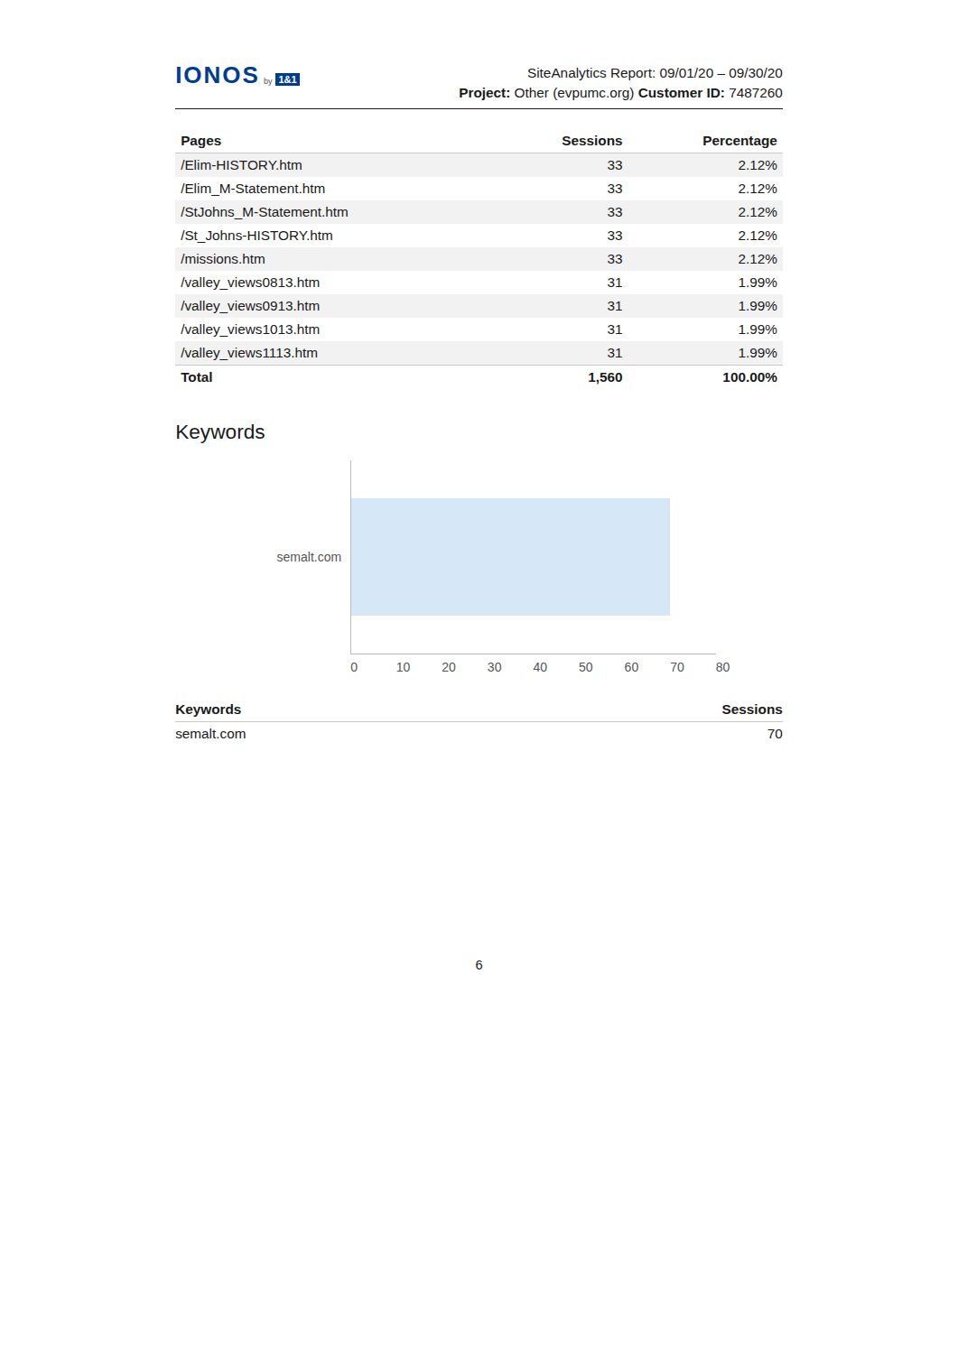IONOS by 1&1
SiteAnalytics Report: 09/01/20 – 09/30/20
Project: Other (evpumc.org) Customer ID: 7487260
| Pages | Sessions | Percentage |
| --- | --- | --- |
| /Elim-HISTORY.htm | 33 | 2.12% |
| /Elim_M-Statement.htm | 33 | 2.12% |
| /StJohns_M-Statement.htm | 33 | 2.12% |
| /St_Johns-HISTORY.htm | 33 | 2.12% |
| /missions.htm | 33 | 2.12% |
| /valley_views0813.htm | 31 | 1.99% |
| /valley_views0913.htm | 31 | 1.99% |
| /valley_views1013.htm | 31 | 1.99% |
| /valley_views1113.htm | 31 | 1.99% |
| Total | 1,560 | 100.00% |
Keywords
semalt.com
0 10 20 30 40 50 60 70 80
| Keywords | Sessions |
| --- | --- |
| semalt.com | 70 |
6